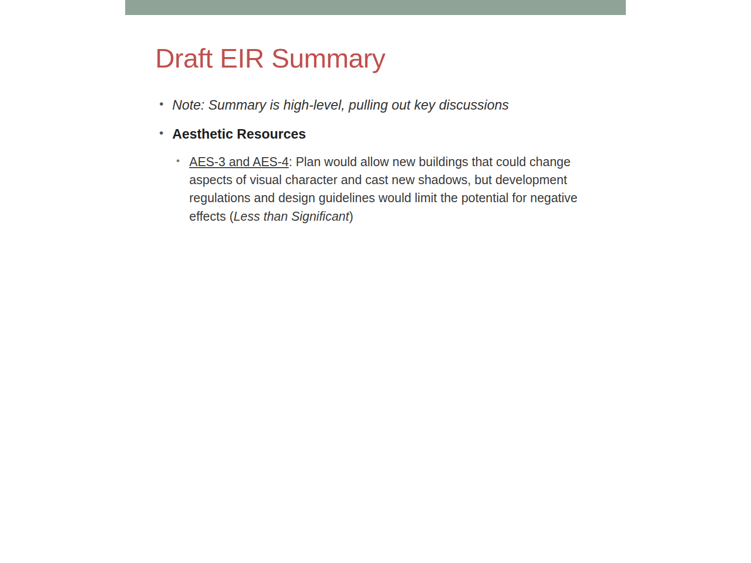Draft EIR Summary
Note: Summary is high-level, pulling out key discussions
Aesthetic Resources
AES-3 and AES-4: Plan would allow new buildings that could change aspects of visual character and cast new shadows, but development regulations and design guidelines would limit the potential for negative effects (Less than Significant)